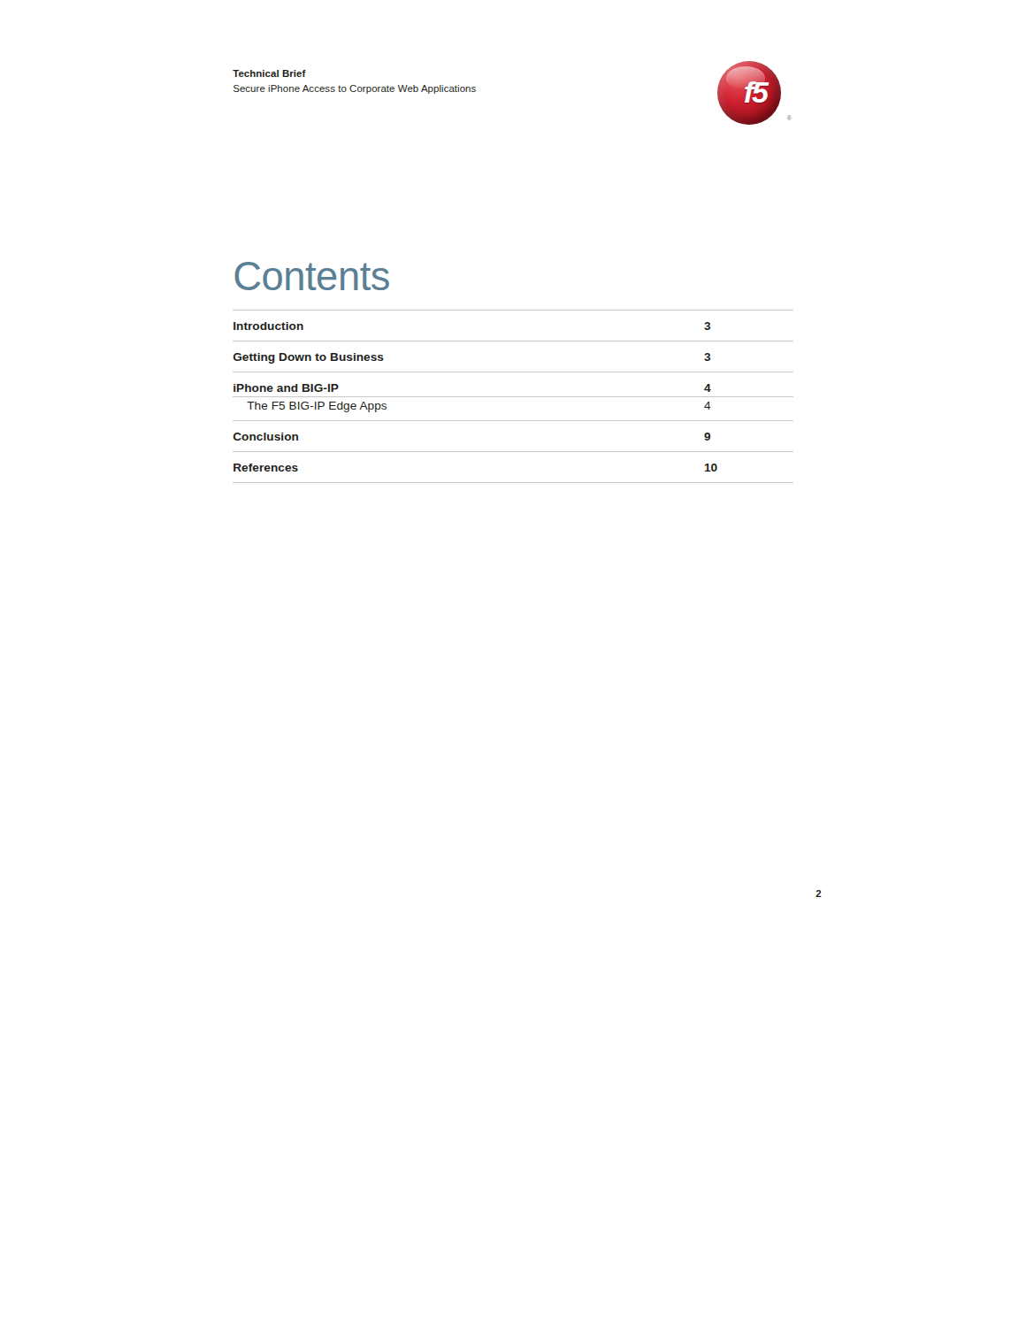Technical Brief
Secure iPhone Access to Corporate Web Applications
f5
®
Contents
| Introduction | 3 |
| Getting Down to Business | 3 |
| iPhone and BIG-IP | 4 |
| The F5 BIG-IP Edge Apps | 4 |
| Conclusion | 9 |
| References | 10 |
2